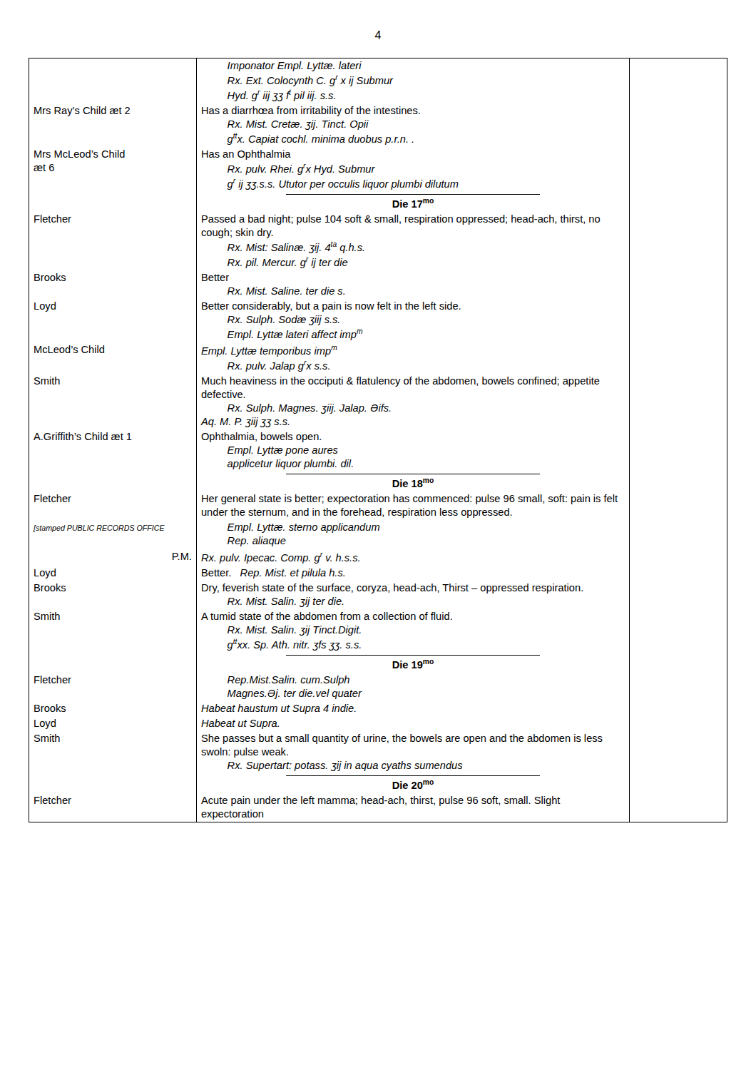4
| | Imponator Empl. Lyttæ. lateri Rx. Ext. Colocynth C. g r x ij Submur Hyd. g r iij ʒʒ f t pil iij. s.s. | |
| Mrs Ray’s Child æt 2 | Has a diarrhœa from irritability of the intestines. Rx. Mist. Cretæ. ʒij. Tinct. Opii g tt x. Capiat cochl. minima duobus p.r.n. . | |
| Mrs McLeod’s Child æt 6 | Has an Ophthalmia Rx. pulv. Rhei. g r x Hyd. Submur g r ij ʒʒ.s.s. Ututor per occulis liquor plumbi dilutum | |
| | Die 17 mo | |
| Fletcher | Passed a bad night; pulse 104 soft & small, respiration oppressed; head-ach, thirst, no cough; skin dry. Rx. Mist: Salinæ. ʒij. 4 ta q.h.s. Rx. pil. Mercur. g r ij ter die | |
| Brooks | Better Rx. Mist. Saline. ter die s. | |
| Loyd | Better considerably, but a pain is now felt in the left side. Rx. Sulph. Sodæ ʒiij s.s. Empl. Lyttæ lateri affect imp m | |
| McLeod’s Child | Empl. Lyttæ temporibus imp m Rx. pulv. Jalap g r x s.s. | |
| Smith | Much heaviness in the occiputi & flatulency of the abdomen, bowels confined; appetite defective. Rx. Sulph. Magnes. ʒiij. Jalap. Əifs. Aq. M. P. ʒiij ʒʒ s.s. | |
| A.Griffith’s Child æt 1 | Ophthalmia, bowels open. Empl. Lyttæ pone aures applicetur liquor plumbi. dil. | |
| | Die 18 mo | |
| Fletcher | Her general state is better; expectoration has commenced: pulse 96 small, soft: pain is felt under the sternum, and in the forehead, respiration less oppressed. | |
| [stamped PUBLIC RECORDS OFFICE | Empl. Lyttæ. sterno applicandum Rep. aliaque | |
| P.M. | Rx. pulv. Ipecac. Comp. g r v. h.s.s. | |
| Loyd | Better. Rep. Mist. et pilula h.s. | |
| Brooks | Dry, feverish state of the surface, coryza, head-ach, Thirst – oppressed respiration. Rx. Mist. Salin. ʒij ter die. | |
| Smith | A tumid state of the abdomen from a collection of fluid. Rx. Mist. Salin. ʒij Tinct.Digit. g tt xx. Sp. Ath. nitr. ʒfs ʒʒ. s.s. | |
| | Die 19 mo | |
| Fletcher | Rep.Mist.Salin. cum.Sulph Magnes.Əj. ter die.vel quater | |
| Brooks | Habeat haustum ut Supra 4 indie. | |
| Loyd | Habeat ut Supra. | |
| Smith | She passes but a small quantity of urine, the bowels are open and the abdomen is less swoln: pulse weak. Rx. Supertart: potass. ʒij in aqua cyaths sumendus | |
| | Die 20 mo | |
| Fletcher | Acute pain under the left mamma; head-ach, thirst, pulse 96 soft, small. Slight expectoration | |